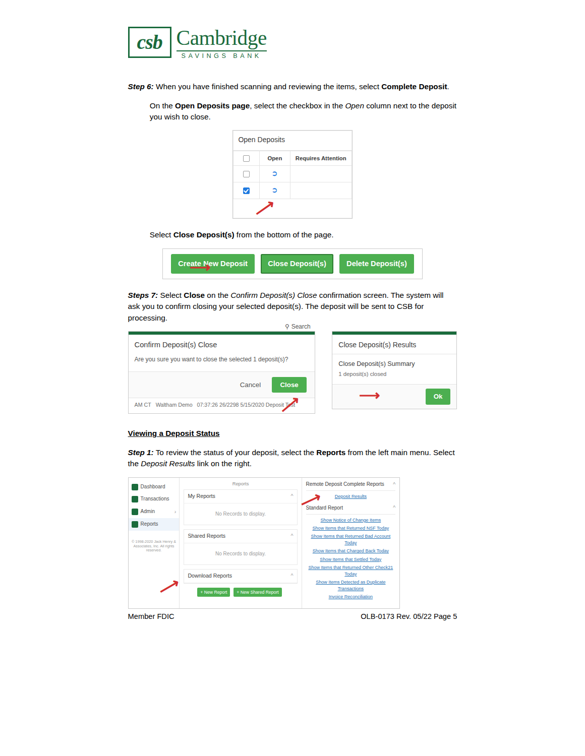csb
Cambridge
SAVINGS BANK
Step 6: When you have finished scanning and reviewing the items, select Complete Deposit.
On the Open Deposits page, select the checkbox in the Open column next to the deposit you wish to close.
Open Deposits
| | Open | Requires Attention |
| --- | --- | --- |
| | ➲ | |
| | ➲ | |
⟶
Select Close Deposit(s) from the bottom of the page.
Create New Deposit Close Deposit(s) Delete Deposit(s) ⟶
Steps 7: Select Close on the Confirm Deposit(s) Close confirmation screen. The system will ask you to confirm closing your selected deposit(s). The deposit will be sent to CSB for processing.
⚲ Search
Confirm Deposit(s) Close
Are you sure you want to close the selected 1 deposit(s)?
Cancel Close
AM CT Waltham Demo 07:37:26 26/2298 5/15/2020 Deposit Test
⟶
Close Deposit(s) Results
Close Deposit(s) Summary
1 deposit(s) closed
Ok ⟶
Viewing a Deposit Status
Step 1: To review the status of your deposit, select the Reports from the left main menu. Select the Deposit Results link on the right.
Dashboard
Transactions
Admin ›
Reports
© 1998-2020 Jack Henry &
Associates, Inc. All rights reserved.
Reports
My Reports^
No Records to display.
Shared Reports^
No Records to display.
Download Reports^
+ New Report + New Shared Report
Remote Deposit Complete Reports^
Deposit Results
Standard Report^
Show Notice of Change Items Show Items that Returned NSF Today Show Items that Returned Bad Account Today Show Items that Charged Back Today Show Items that Settled Today Show Items that Returned Other Check21 Today Show Items Detected as Duplicate Transactions Invoice Reconciliation
⟶ ⟶
Member FDIC OLB-0173 Rev. 05/22 Page 5